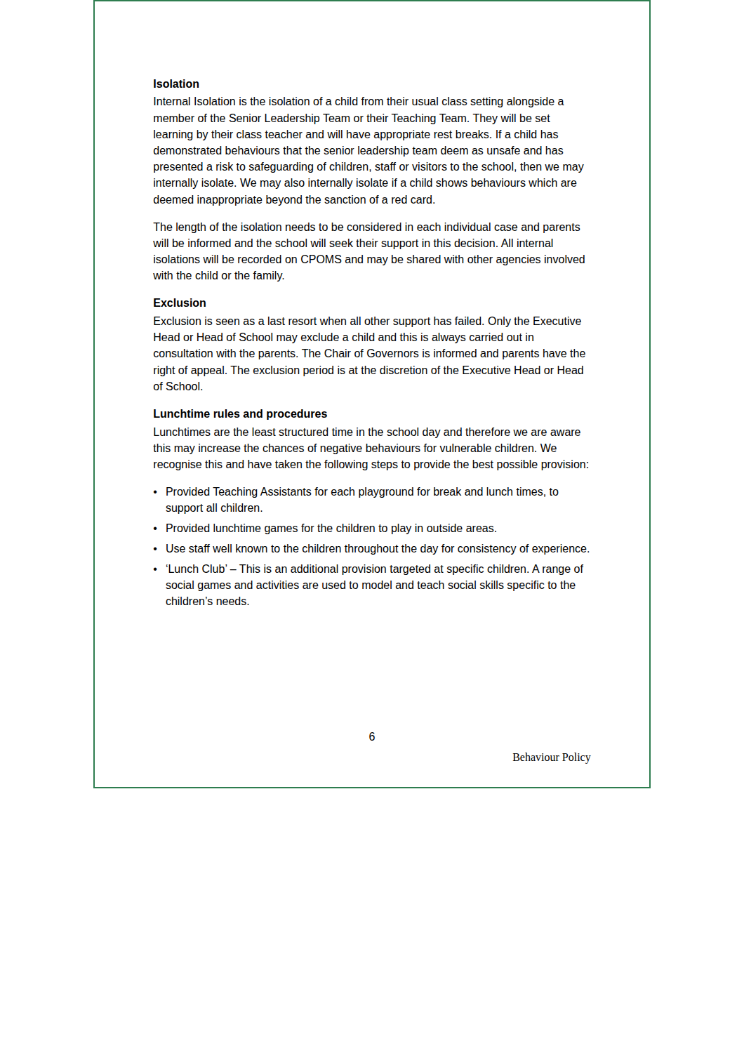Isolation
Internal Isolation is the isolation of a child from their usual class setting alongside a member of the Senior Leadership Team or their Teaching Team. They will be set learning by their class teacher and will have appropriate rest breaks. If a child has demonstrated behaviours that the senior leadership team deem as unsafe and has presented a risk to safeguarding of children, staff or visitors to the school, then we may internally isolate. We may also internally isolate if a child shows behaviours which are deemed inappropriate beyond the sanction of a red card.
The length of the isolation needs to be considered in each individual case and parents will be informed and the school will seek their support in this decision. All internal isolations will be recorded on CPOMS and may be shared with other agencies involved with the child or the family.
Exclusion
Exclusion is seen as a last resort when all other support has failed. Only the Executive Head or Head of School may exclude a child and this is always carried out in consultation with the parents. The Chair of Governors is informed and parents have the right of appeal. The exclusion period is at the discretion of the Executive Head or Head of School.
Lunchtime rules and procedures
Lunchtimes are the least structured time in the school day and therefore we are aware this may increase the chances of negative behaviours for vulnerable children. We recognise this and have taken the following steps to provide the best possible provision:
Provided Teaching Assistants for each playground for break and lunch times, to support all children.
Provided lunchtime games for the children to play in outside areas.
Use staff well known to the children throughout the day for consistency of experience.
‘Lunch Club’ – This is an additional provision targeted at specific children. A range of social games and activities are used to model and teach social skills specific to the children’s needs.
6
Behaviour Policy